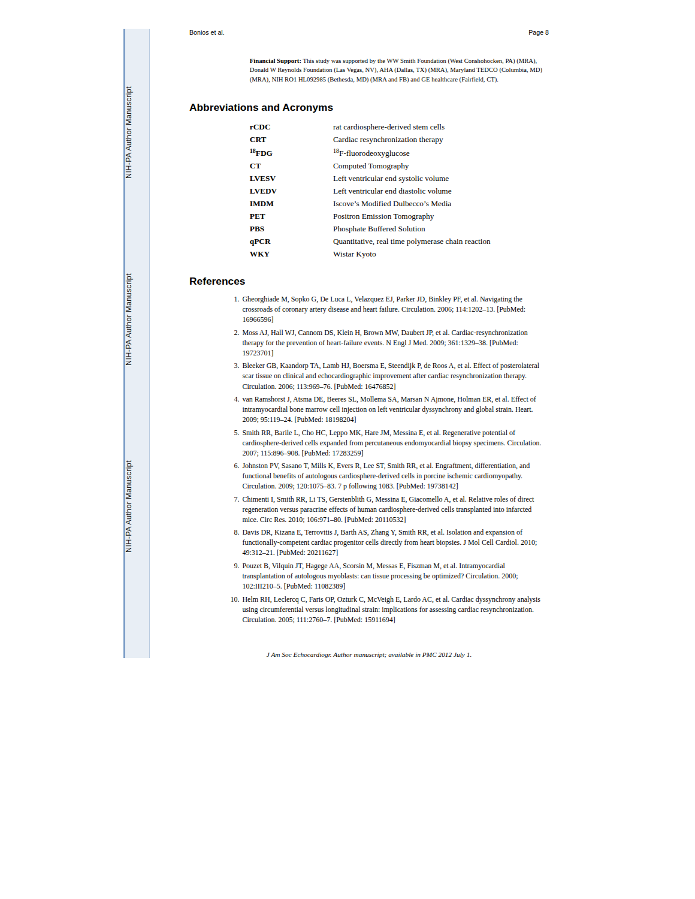NIH-PA Author Manuscript
NIH-PA Author Manuscript
NIH-PA Author Manuscript
Bonios et al. Page 8
Financial Support: This study was supported by the WW Smith Foundation (West Conshohocken, PA) (MRA), Donald W Reynolds Foundation (Las Vegas, NV), AHA (Dallas, TX) (MRA), Maryland TEDCO (Columbia, MD) (MRA), NIH RO1 HL092985 (Bethesda, MD) (MRA and FB) and GE healthcare (Fairfield, CT).
Abbreviations and Acronyms
| rCDC | rat cardiosphere-derived stem cells |
| CRT | Cardiac resynchronization therapy |
| 18 FDG | 18 F-fluorodeoxyglucose |
| CT | Computed Tomography |
| LVESV | Left ventricular end systolic volume |
| LVEDV | Left ventricular end diastolic volume |
| IMDM | Iscove’s Modified Dulbecco’s Media |
| PET | Positron Emission Tomography |
| PBS | Phosphate Buffered Solution |
| qPCR | Quantitative, real time polymerase chain reaction |
| WKY | Wistar Kyoto |
References
Gheorghiade M, Sopko G, De Luca L, Velazquez EJ, Parker JD, Binkley PF, et al. Navigating the crossroads of coronary artery disease and heart failure. Circulation. 2006; 114:1202–13. [PubMed: 16966596]
Moss AJ, Hall WJ, Cannom DS, Klein H, Brown MW, Daubert JP, et al. Cardiac-resynchronization therapy for the prevention of heart-failure events. N Engl J Med. 2009; 361:1329–38. [PubMed: 19723701]
Bleeker GB, Kaandorp TA, Lamb HJ, Boersma E, Steendijk P, de Roos A, et al. Effect of posterolateral scar tissue on clinical and echocardiographic improvement after cardiac resynchronization therapy. Circulation. 2006; 113:969–76. [PubMed: 16476852]
van Ramshorst J, Atsma DE, Beeres SL, Mollema SA, Marsan N Ajmone, Holman ER, et al. Effect of intramyocardial bone marrow cell injection on left ventricular dyssynchrony and global strain. Heart. 2009; 95:119–24. [PubMed: 18198204]
Smith RR, Barile L, Cho HC, Leppo MK, Hare JM, Messina E, et al. Regenerative potential of cardiosphere-derived cells expanded from percutaneous endomyocardial biopsy specimens. Circulation. 2007; 115:896–908. [PubMed: 17283259]
Johnston PV, Sasano T, Mills K, Evers R, Lee ST, Smith RR, et al. Engraftment, differentiation, and functional benefits of autologous cardiosphere-derived cells in porcine ischemic cardiomyopathy. Circulation. 2009; 120:1075–83. 7 p following 1083. [PubMed: 19738142]
Chimenti I, Smith RR, Li TS, Gerstenblith G, Messina E, Giacomello A, et al. Relative roles of direct regeneration versus paracrine effects of human cardiosphere-derived cells transplanted into infarcted mice. Circ Res. 2010; 106:971–80. [PubMed: 20110532]
Davis DR, Kizana E, Terrovitis J, Barth AS, Zhang Y, Smith RR, et al. Isolation and expansion of functionally-competent cardiac progenitor cells directly from heart biopsies. J Mol Cell Cardiol. 2010; 49:312–21. [PubMed: 20211627]
Pouzet B, Vilquin JT, Hagege AA, Scorsin M, Messas E, Fiszman M, et al. Intramyocardial transplantation of autologous myoblasts: can tissue processing be optimized? Circulation. 2000; 102:III210–5. [PubMed: 11082389]
Helm RH, Leclercq C, Faris OP, Ozturk C, McVeigh E, Lardo AC, et al. Cardiac dyssynchrony analysis using circumferential versus longitudinal strain: implications for assessing cardiac resynchronization. Circulation. 2005; 111:2760–7. [PubMed: 15911694]
J Am Soc Echocardiogr. Author manuscript; available in PMC 2012 July 1.